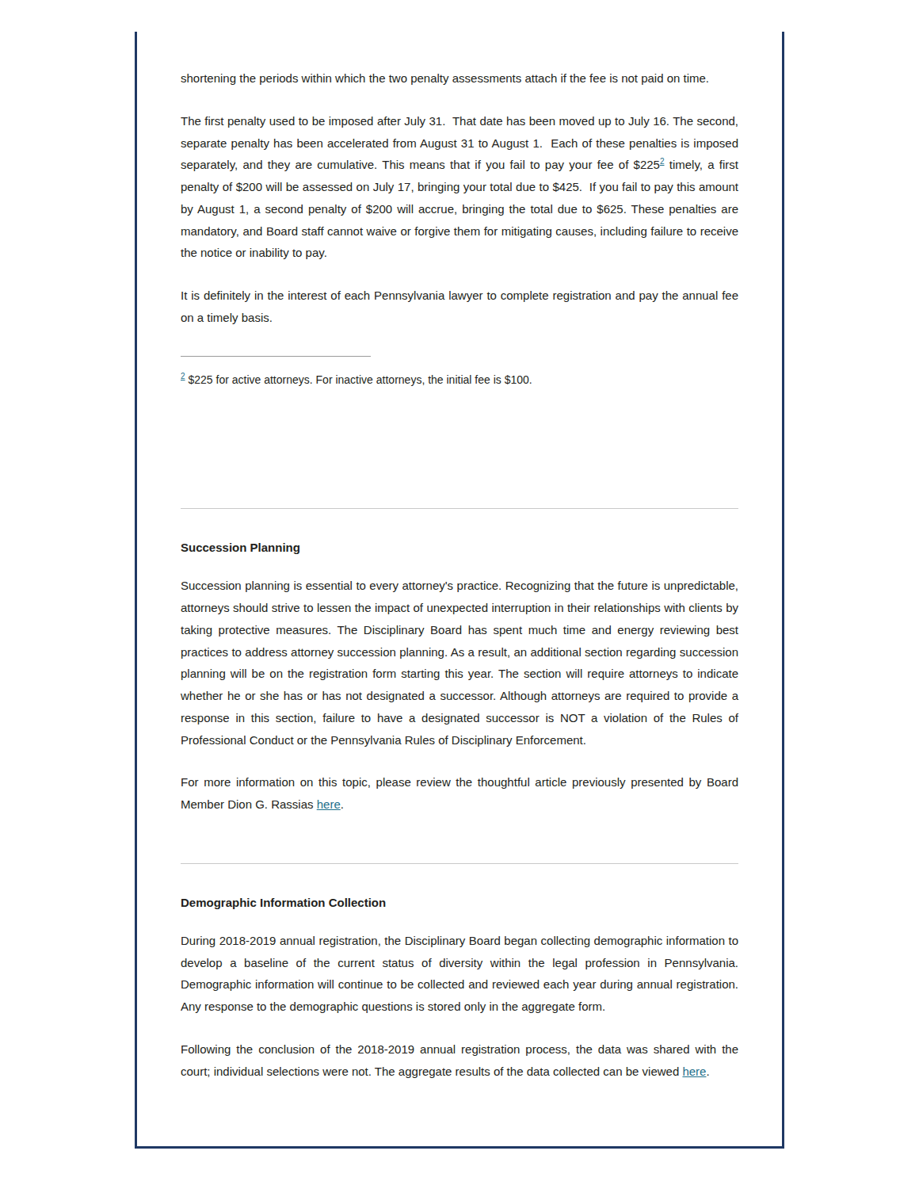shortening the periods within which the two penalty assessments attach if the fee is not paid on time.
The first penalty used to be imposed after July 31. That date has been moved up to July 16. The second, separate penalty has been accelerated from August 31 to August 1. Each of these penalties is imposed separately, and they are cumulative. This means that if you fail to pay your fee of $2252 timely, a first penalty of $200 will be assessed on July 17, bringing your total due to $425. If you fail to pay this amount by August 1, a second penalty of $200 will accrue, bringing the total due to $625. These penalties are mandatory, and Board staff cannot waive or forgive them for mitigating causes, including failure to receive the notice or inability to pay.
It is definitely in the interest of each Pennsylvania lawyer to complete registration and pay the annual fee on a timely basis.
2 $225 for active attorneys. For inactive attorneys, the initial fee is $100.
Succession Planning
Succession planning is essential to every attorney's practice. Recognizing that the future is unpredictable, attorneys should strive to lessen the impact of unexpected interruption in their relationships with clients by taking protective measures. The Disciplinary Board has spent much time and energy reviewing best practices to address attorney succession planning. As a result, an additional section regarding succession planning will be on the registration form starting this year. The section will require attorneys to indicate whether he or she has or has not designated a successor. Although attorneys are required to provide a response in this section, failure to have a designated successor is NOT a violation of the Rules of Professional Conduct or the Pennsylvania Rules of Disciplinary Enforcement.
For more information on this topic, please review the thoughtful article previously presented by Board Member Dion G. Rassias here.
Demographic Information Collection
During 2018-2019 annual registration, the Disciplinary Board began collecting demographic information to develop a baseline of the current status of diversity within the legal profession in Pennsylvania. Demographic information will continue to be collected and reviewed each year during annual registration. Any response to the demographic questions is stored only in the aggregate form.
Following the conclusion of the 2018-2019 annual registration process, the data was shared with the court; individual selections were not. The aggregate results of the data collected can be viewed here.